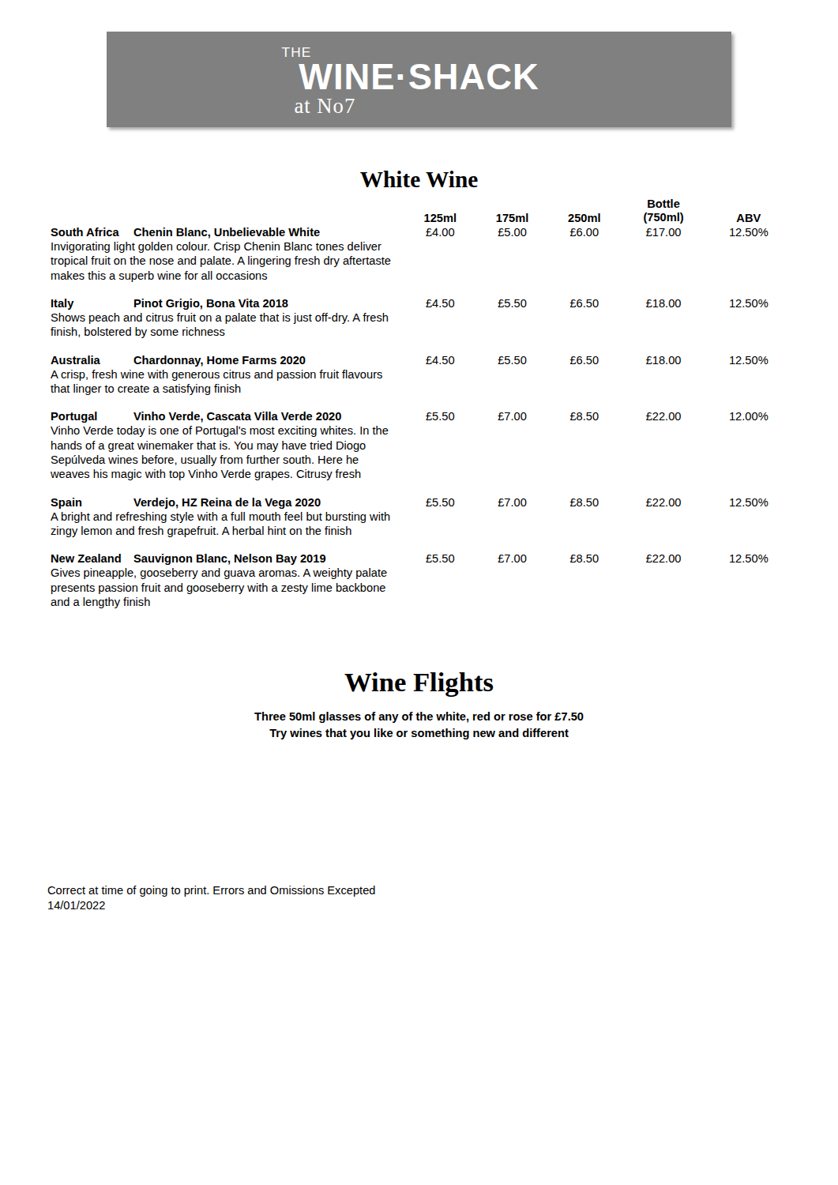THE WINE·SHACK at No7
White Wine
| | 125ml | 175ml | 250ml | Bottle (750ml) | ABV |
| --- | --- | --- | --- | --- | --- |
| South Africa Chenin Blanc, Unbelievable White Invigorating light golden colour. Crisp Chenin Blanc tones deliver tropical fruit on the nose and palate. A lingering fresh dry aftertaste makes this a superb wine for all occasions | £4.00 | £5.00 | £6.00 | £17.00 | 12.50% |
| Italy Pinot Grigio, Bona Vita 2018 Shows peach and citrus fruit on a palate that is just off-dry. A fresh finish, bolstered by some richness | £4.50 | £5.50 | £6.50 | £18.00 | 12.50% |
| Australia Chardonnay, Home Farms 2020 A crisp, fresh wine with generous citrus and passion fruit flavours that linger to create a satisfying finish | £4.50 | £5.50 | £6.50 | £18.00 | 12.50% |
| Portugal Vinho Verde, Cascata Villa Verde 2020 Vinho Verde today is one of Portugal's most exciting whites. In the hands of a great winemaker that is. You may have tried Diogo Sepúlveda wines before, usually from further south. Here he weaves his magic with top Vinho Verde grapes. Citrusy fresh | £5.50 | £7.00 | £8.50 | £22.00 | 12.00% |
| Spain Verdejo, HZ Reina de la Vega 2020 A bright and refreshing style with a full mouth feel but bursting with zingy lemon and fresh grapefruit. A herbal hint on the finish | £5.50 | £7.00 | £8.50 | £22.00 | 12.50% |
| New Zealand Sauvignon Blanc, Nelson Bay 2019 Gives pineapple, gooseberry and guava aromas. A weighty palate presents passion fruit and gooseberry with a zesty lime backbone and a lengthy finish | £5.50 | £7.00 | £8.50 | £22.00 | 12.50% |
Wine Flights
Three 50ml glasses of any of the white, red or rose for £7.50
Try wines that you like or something new and different
Correct at time of going to print. Errors and Omissions Excepted
14/01/2022